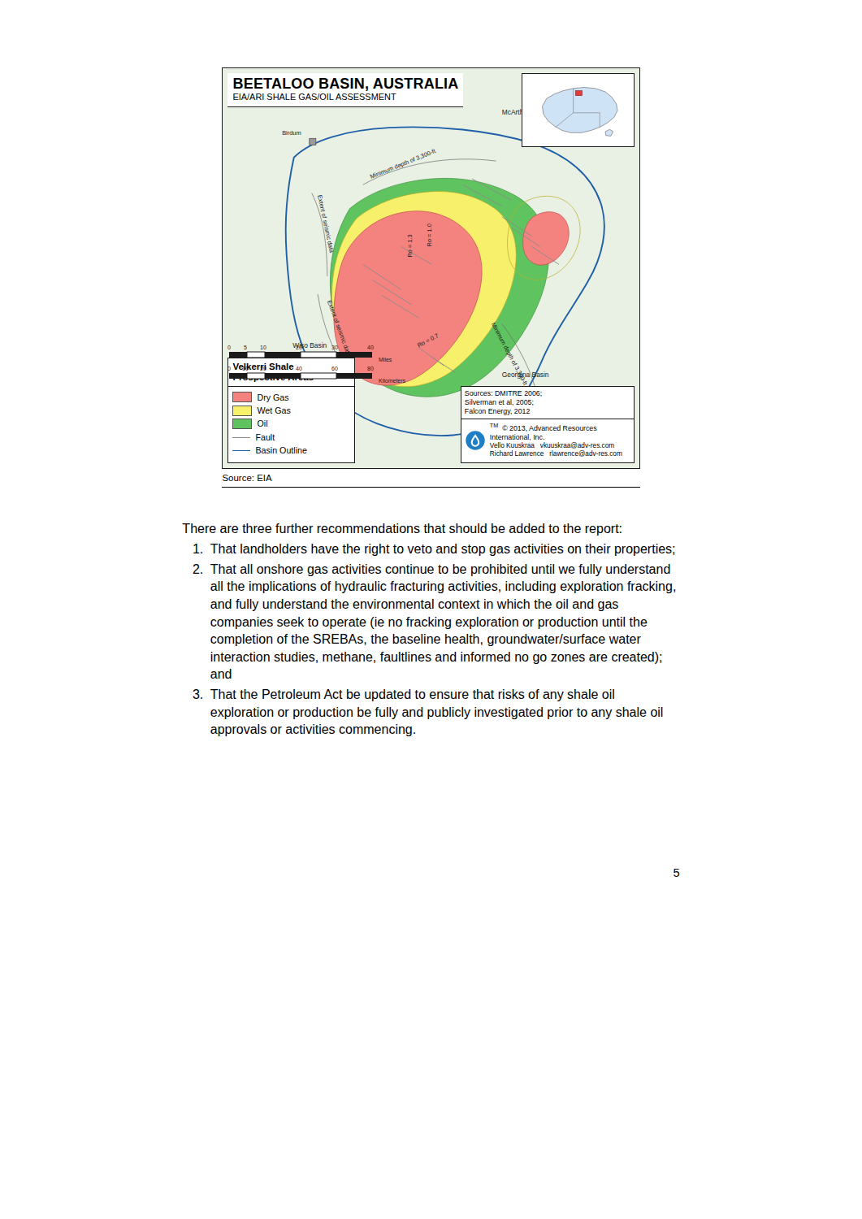BEETALOO BASIN, AUSTRALIA EIA/ARI SHALE GAS/OIL ASSESSMENT
Birdum McArthur Basin Wiso Basin Georgina Basin Minimum depth of 3,300-ft Minimum depth of 3,300-ft Extent of seismic data Extent of seismic data Ro = 1.0 Ro = 1.3 Ro = 0.7
0 5 10 20 30 40 Miles 0 10 20 40 60 80 Kilometers
Velkerri Shale
Prospective Areas
Dry Gas
Wet Gas
Oil
Fault
Basin Outline
Sources: DMITRE 2006;
Silverman et al, 2005;
Falcon Energy, 2012
TM © 2013, Advanced Resources
International, Inc.
Vello Kuuskraa vkuuskraa@adv-res.com
Richard Lawrence rlawrence@adv-res.com
Source: EIA
There are three further recommendations that should be added to the report:
That landholders have the right to veto and stop gas activities on their properties;
That all onshore gas activities continue to be prohibited until we fully understand all the implications of hydraulic fracturing activities, including exploration fracking, and fully understand the environmental context in which the oil and gas companies seek to operate (ie no fracking exploration or production until the completion of the SREBAs, the baseline health, groundwater/surface water interaction studies, methane, faultlines and informed no go zones are created); and
That the Petroleum Act be updated to ensure that risks of any shale oil exploration or production be fully and publicly investigated prior to any shale oil approvals or activities commencing.
5